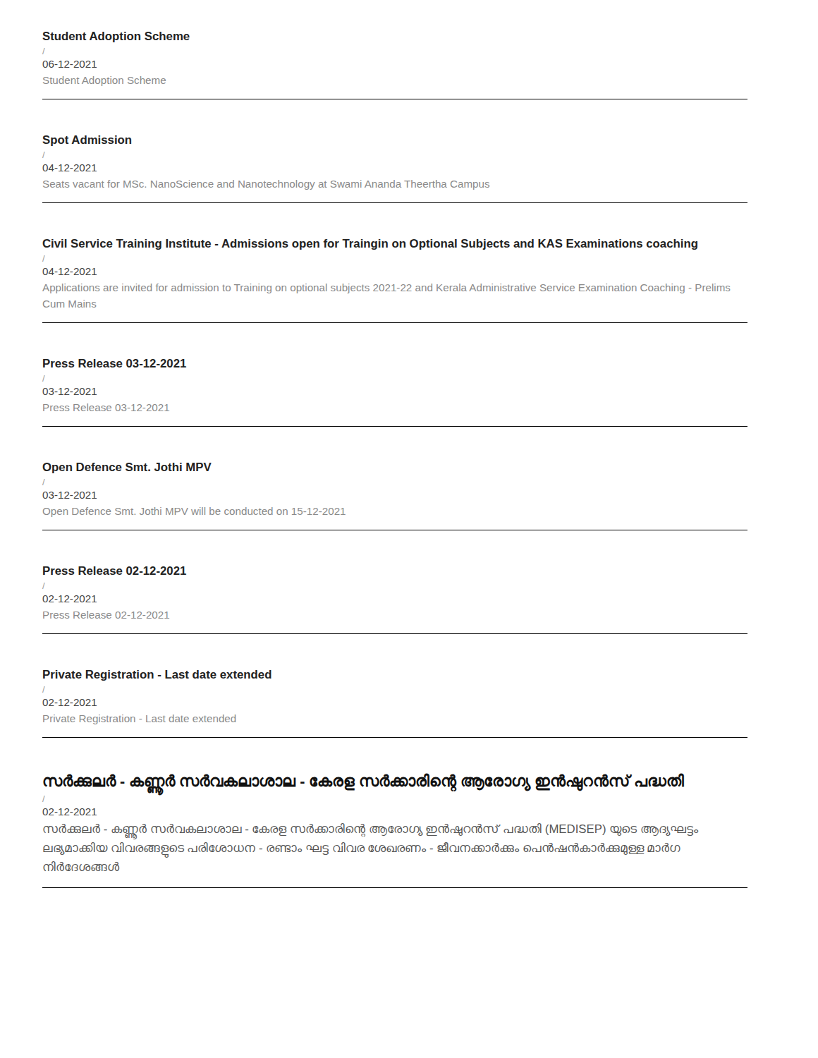Student Adoption Scheme
/
06-12-2021
Student Adoption Scheme
Spot Admission
/
04-12-2021
Seats vacant for MSc. NanoScience and Nanotechnology at Swami Ananda Theertha Campus
Civil Service Training Institute - Admissions open for Traingin on Optional Subjects and KAS Examinations coaching
/
04-12-2021
Applications are invited for admission to Training on optional subjects 2021-22 and Kerala Administrative Service Examination Coaching - Prelims Cum Mains
Press Release 03-12-2021
/
03-12-2021
Press Release 03-12-2021
Open Defence Smt. Jothi MPV
/
03-12-2021
Open Defence Smt. Jothi MPV will be conducted on 15-12-2021
Press Release 02-12-2021
/
02-12-2021
Press Release 02-12-2021
Private Registration - Last date extended
/
02-12-2021
Private Registration - Last date extended
സർക്കുലർ - കണ്ണൂർ സർവകലാശാല - കേരള സർക്കാരിന്റെ ആരോഗ്യ ഇൻഷുറൻസ് പദ്ധതി
/
02-12-2021
സർക്കുലർ - കണ്ണൂർ സർവകലാശാല - കേരള സർക്കാരിന്റെ ആരോഗ്യ ഇൻഷുറൻസ് പദ്ധതി (MEDISEP) യുടെ ആദ്യഘട്ടം ലഭ്യമാക്കിയ വിവരങ്ങളുടെ പരിശോധന - രണ്ടാം ഘട്ട വിവര ശേഖരണം - ജീവനക്കാർക്കും പെൻഷൻകാർക്കുമുള്ള മാർഗ നിർദേശങ്ങൾ